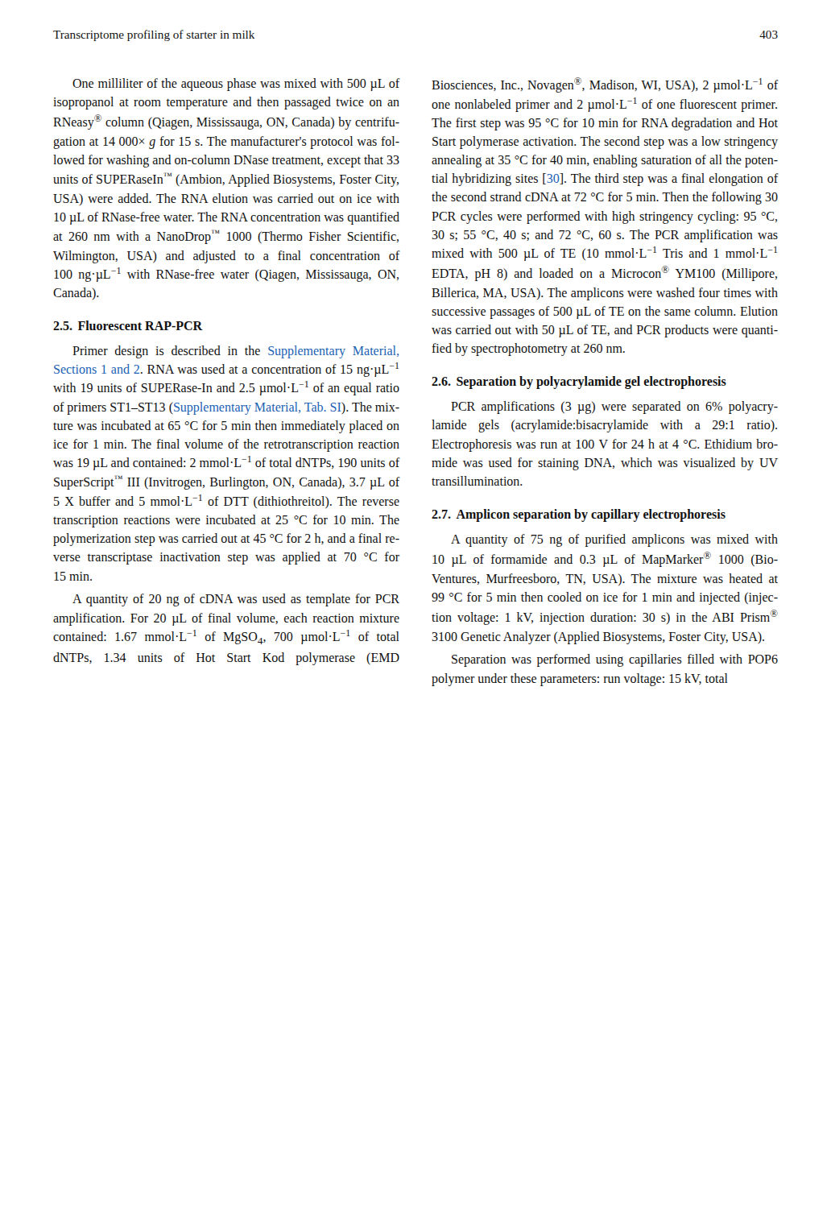Transcriptome profiling of starter in milk 403
One milliliter of the aqueous phase was mixed with 500 µL of isopropanol at room temperature and then passaged twice on an RNeasy® column (Qiagen, Mississauga, ON, Canada) by centrifugation at 14 000× g for 15 s. The manufacturer's protocol was followed for washing and on-column DNase treatment, except that 33 units of SUPERaseIn™ (Ambion, Applied Biosystems, Foster City, USA) were added. The RNA elution was carried out on ice with 10 µL of RNase-free water. The RNA concentration was quantified at 260 nm with a NanoDrop™ 1000 (Thermo Fisher Scientific, Wilmington, USA) and adjusted to a final concentration of 100 ng·µL−1 with RNase-free water (Qiagen, Mississauga, ON, Canada).
2.5. Fluorescent RAP-PCR
Primer design is described in the Supplementary Material, Sections 1 and 2. RNA was used at a concentration of 15 ng·µL−1 with 19 units of SUPERase-In and 2.5 µmol·L−1 of an equal ratio of primers ST1–ST13 (Supplementary Material, Tab. SI). The mixture was incubated at 65 °C for 5 min then immediately placed on ice for 1 min. The final volume of the retrotranscription reaction was 19 µL and contained: 2 mmol·L−1 of total dNTPs, 190 units of SuperScript™ III (Invitrogen, Burlington, ON, Canada), 3.7 µL of 5 X buffer and 5 mmol·L−1 of DTT (dithiothreitol). The reverse transcription reactions were incubated at 25 °C for 10 min. The polymerization step was carried out at 45 °C for 2 h, and a final reverse transcriptase inactivation step was applied at 70 °C for 15 min.
A quantity of 20 ng of cDNA was used as template for PCR amplification. For 20 µL of final volume, each reaction mixture contained: 1.67 mmol·L−1 of MgSO4, 700 µmol·L−1 of total dNTPs, 1.34 units of Hot Start Kod polymerase (EMD Biosciences, Inc., Novagen®, Madison, WI, USA), 2 µmol·L−1 of one nonlabeled primer and 2 µmol·L−1 of one fluorescent primer. The first step was 95 °C for 10 min for RNA degradation and Hot Start polymerase activation. The second step was a low stringency annealing at 35 °C for 40 min, enabling saturation of all the potential hybridizing sites [30]. The third step was a final elongation of the second strand cDNA at 72 °C for 5 min. Then the following 30 PCR cycles were performed with high stringency cycling: 95 °C, 30 s; 55 °C, 40 s; and 72 °C, 60 s. The PCR amplification was mixed with 500 µL of TE (10 mmol·L−1 Tris and 1 mmol·L−1 EDTA, pH 8) and loaded on a Microcon® YM100 (Millipore, Billerica, MA, USA). The amplicons were washed four times with successive passages of 500 µL of TE on the same column. Elution was carried out with 50 µL of TE, and PCR products were quantified by spectrophotometry at 260 nm.
2.6. Separation by polyacrylamide gel electrophoresis
PCR amplifications (3 µg) were separated on 6% polyacrylamide gels (acrylamide:bisacrylamide with a 29:1 ratio). Electrophoresis was run at 100 V for 24 h at 4 °C. Ethidium bromide was used for staining DNA, which was visualized by UV transillumination.
2.7. Amplicon separation by capillary electrophoresis
A quantity of 75 ng of purified amplicons was mixed with 10 µL of formamide and 0.3 µL of MapMarker® 1000 (Bio-Ventures, Murfreesboro, TN, USA). The mixture was heated at 99 °C for 5 min then cooled on ice for 1 min and injected (injection voltage: 1 kV, injection duration: 30 s) in the ABI Prism® 3100 Genetic Analyzer (Applied Biosystems, Foster City, USA).
Separation was performed using capillaries filled with POP6 polymer under these parameters: run voltage: 15 kV, total